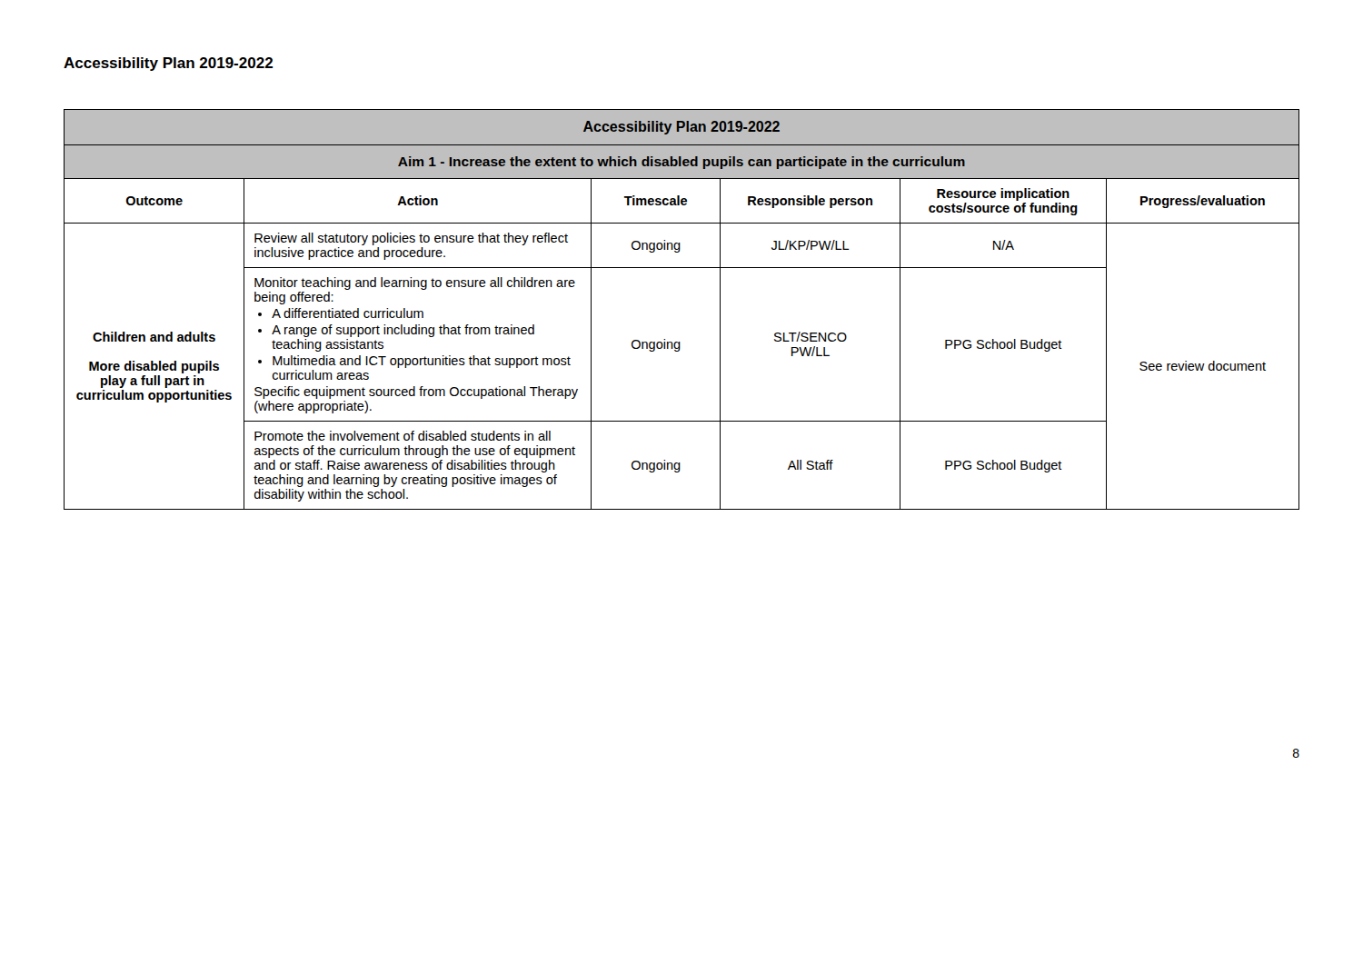Accessibility Plan 2019-2022
| Accessibility Plan 2019-2022 |
| Aim 1 - Increase the extent to which disabled pupils can participate in the curriculum |
| Outcome | Action | Timescale | Responsible person | Resource implication costs/source of funding | Progress/evaluation |
| Children and adults More disabled pupils play a full part in curriculum opportunities | Review all statutory policies to ensure that they reflect inclusive practice and procedure. | Ongoing | JL/KP/PW/LL | N/A | See review document |
| Monitor teaching and learning to ensure all children are being offered: A differentiated curriculum A range of support including that from trained teaching assistants Multimedia and ICT opportunities that support most curriculum areas Specific equipment sourced from Occupational Therapy (where appropriate). | Ongoing | SLT/SENCO PW/LL | PPG School Budget |
| Promote the involvement of disabled students in all aspects of the curriculum through the use of equipment and or staff. Raise awareness of disabilities through teaching and learning by creating positive images of disability within the school. | Ongoing | All Staff | PPG School Budget |
8